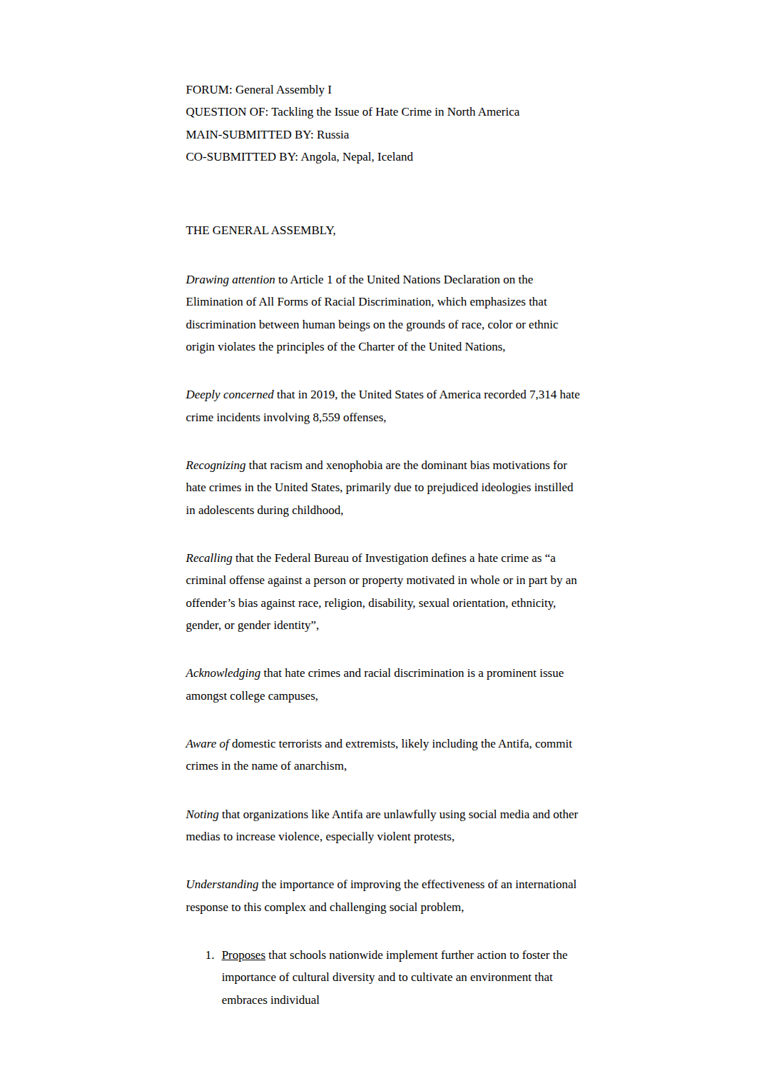FORUM: General Assembly I
QUESTION OF: Tackling the Issue of Hate Crime in North America
MAIN-SUBMITTED BY: Russia
CO-SUBMITTED BY: Angola, Nepal, Iceland
THE GENERAL ASSEMBLY,
Drawing attention to Article 1 of the United Nations Declaration on the Elimination of All Forms of Racial Discrimination, which emphasizes that discrimination between human beings on the grounds of race, color or ethnic origin violates the principles of the Charter of the United Nations,
Deeply concerned that in 2019, the United States of America recorded 7,314 hate crime incidents involving 8,559 offenses,
Recognizing that racism and xenophobia are the dominant bias motivations for hate crimes in the United States, primarily due to prejudiced ideologies instilled in adolescents during childhood,
Recalling that the Federal Bureau of Investigation defines a hate crime as “a criminal offense against a person or property motivated in whole or in part by an offender’s bias against race, religion, disability, sexual orientation, ethnicity, gender, or gender identity”,
Acknowledging that hate crimes and racial discrimination is a prominent issue amongst college campuses,
Aware of domestic terrorists and extremists, likely including the Antifa, commit crimes in the name of anarchism,
Noting that organizations like Antifa are unlawfully using social media and other medias to increase violence, especially violent protests,
Understanding the importance of improving the effectiveness of an international response to this complex and challenging social problem,
Proposes that schools nationwide implement further action to foster the importance of cultural diversity and to cultivate an environment that embraces individual